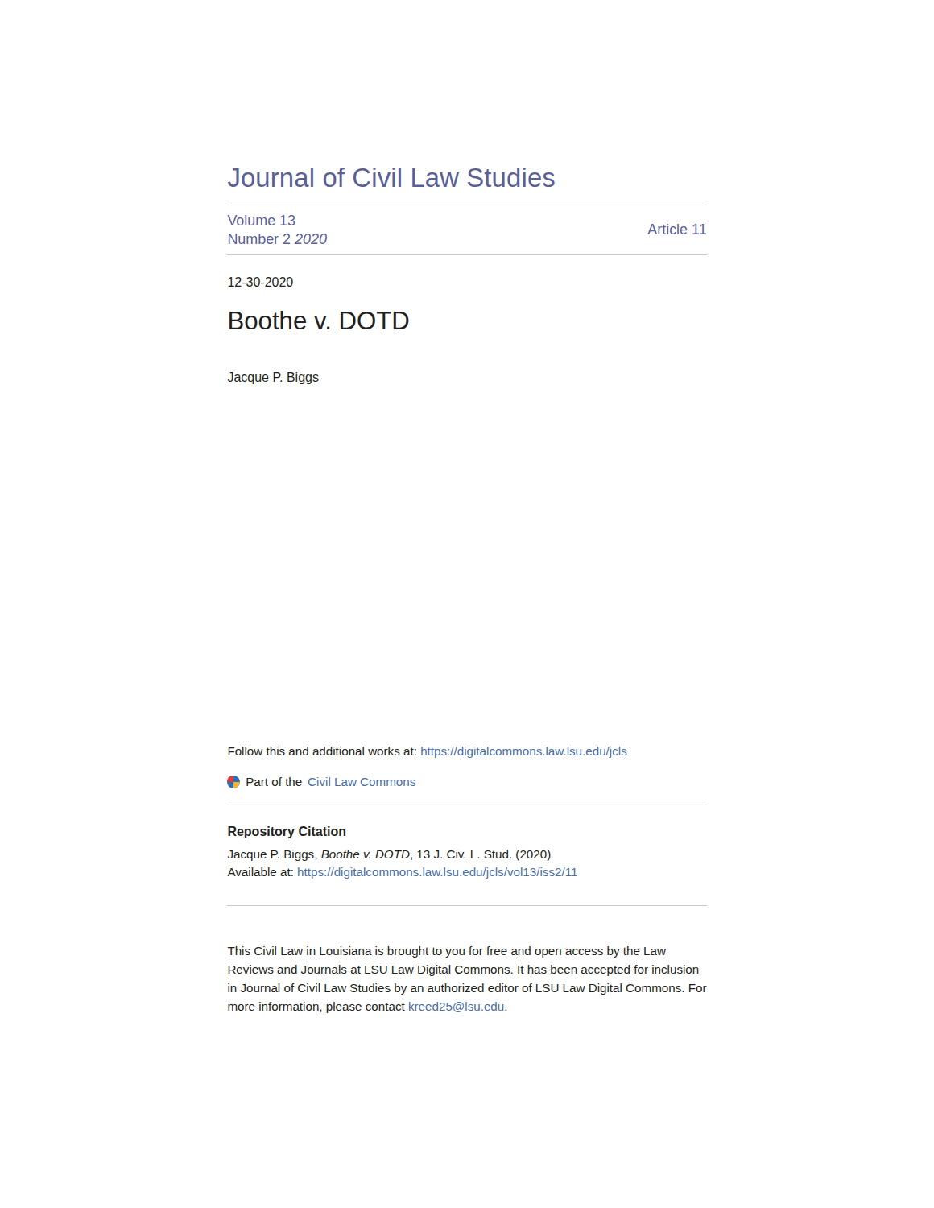Journal of Civil Law Studies
Volume 13 Number 2 2020
Article 11
12-30-2020
Boothe v. DOTD
Jacque P. Biggs
Follow this and additional works at: https://digitalcommons.law.lsu.edu/jcls
Part of the Civil Law Commons
Repository Citation
Jacque P. Biggs, Boothe v. DOTD, 13 J. Civ. L. Stud. (2020)
Available at: https://digitalcommons.law.lsu.edu/jcls/vol13/iss2/11
This Civil Law in Louisiana is brought to you for free and open access by the Law Reviews and Journals at LSU Law Digital Commons. It has been accepted for inclusion in Journal of Civil Law Studies by an authorized editor of LSU Law Digital Commons. For more information, please contact kreed25@lsu.edu.